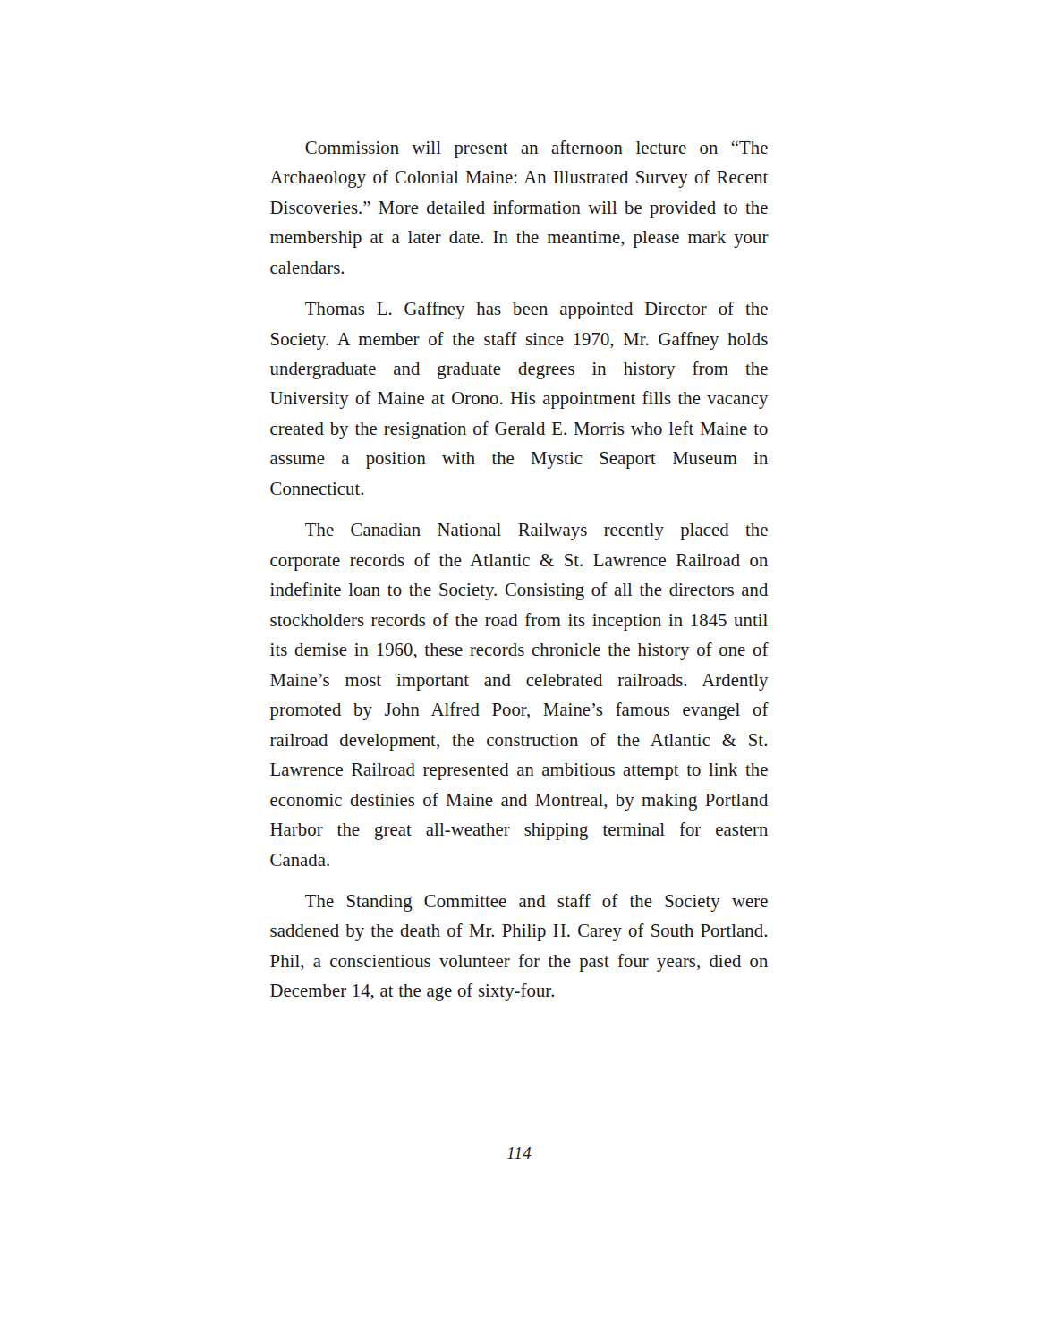Commission will present an afternoon lecture on “The Archaeology of Colonial Maine: An Illustrated Survey of Recent Discoveries.” More detailed information will be provided to the membership at a later date. In the meantime, please mark your calendars.
Thomas L. Gaffney has been appointed Director of the Society. A member of the staff since 1970, Mr. Gaffney holds undergraduate and graduate degrees in history from the University of Maine at Orono. His appointment fills the vacancy created by the resignation of Gerald E. Morris who left Maine to assume a position with the Mystic Seaport Museum in Connecticut.
The Canadian National Railways recently placed the corporate records of the Atlantic & St. Lawrence Railroad on indefinite loan to the Society. Consisting of all the directors and stockholders records of the road from its inception in 1845 until its demise in 1960, these records chronicle the history of one of Maine’s most important and celebrated railroads. Ardently promoted by John Alfred Poor, Maine’s famous evangel of railroad development, the construction of the Atlantic & St. Lawrence Railroad represented an ambitious attempt to link the economic destinies of Maine and Montreal, by making Portland Harbor the great all-weather shipping terminal for eastern Canada.
The Standing Committee and staff of the Society were saddened by the death of Mr. Philip H. Carey of South Portland. Phil, a conscientious volunteer for the past four years, died on December 14, at the age of sixty-four.
114